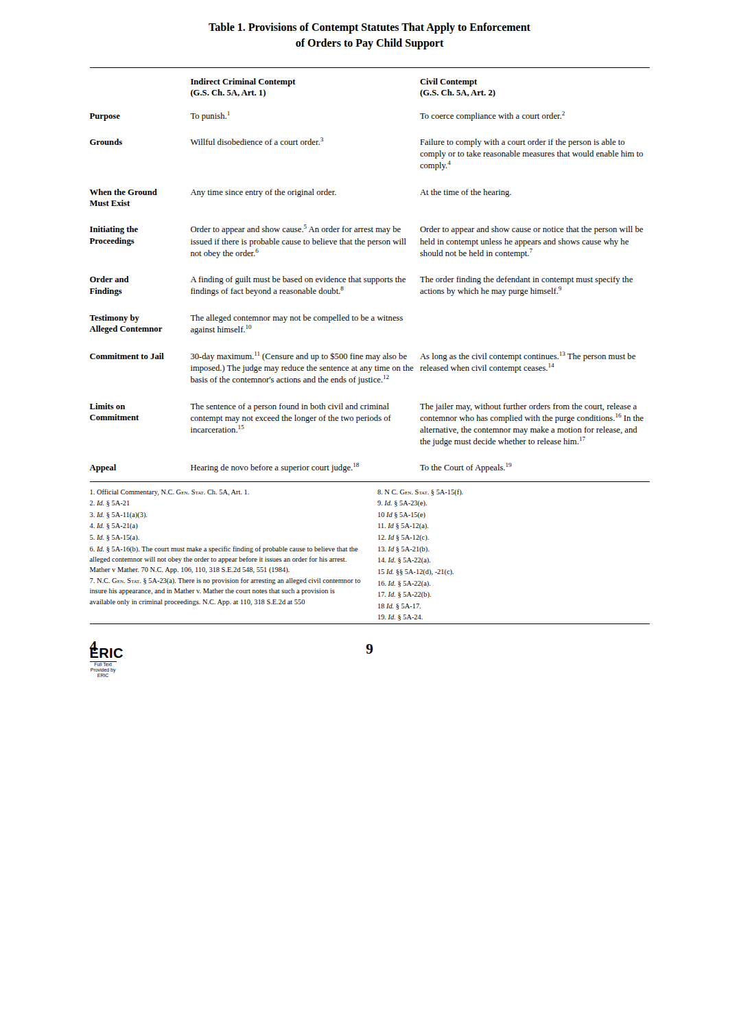Table 1. Provisions of Contempt Statutes That Apply to Enforcement
of Orders to Pay Child Support
| | Indirect Criminal Contempt (G.S. Ch. 5A, Art. 1) | Civil Contempt (G.S. Ch. 5A, Art. 2) |
| --- | --- | --- |
| Purpose | To punish. 1 | To coerce compliance with a court order. 2 |
| Grounds | Willful disobedience of a court order. 3 | Failure to comply with a court order if the person is able to comply or to take reasonable measures that would enable him to comply. 4 |
| When the Ground Must Exist | Any time since entry of the original order. | At the time of the hearing. |
| Initiating the Proceedings | Order to appear and show cause. 5 An order for arrest may be issued if there is probable cause to believe that the person will not obey the order. 6 | Order to appear and show cause or notice that the person will be held in contempt unless he appears and shows cause why he should not be held in contempt. 7 |
| Order and Findings | A finding of guilt must be based on evidence that supports the findings of fact beyond a reasonable doubt. 8 | The order finding the defendant in contempt must specify the actions by which he may purge himself. 9 |
| Testimony by Alleged Contemnor | The alleged contemnor may not be compelled to be a witness against himself. 10 | |
| Commitment to Jail | 30-day maximum. 11 (Censure and up to $500 fine may also be imposed.) The judge may reduce the sentence at any time on the basis of the contemnor's actions and the ends of justice. 12 | As long as the civil contempt continues. 13 The person must be released when civil contempt ceases. 14 |
| Limits on Commitment | The sentence of a person found in both civil and criminal contempt may not exceed the longer of the two periods of incarceration. 15 | The jailer may, without further orders from the court, release a contemnor who has complied with the purge conditions. 16 In the alternative, the contemnor may make a motion for release, and the judge must decide whether to release him. 17 |
| Appeal | Hearing de novo before a superior court judge. 18 | To the Court of Appeals. 19 |
1. Official Commentary, N.C. Gen. Stat. Ch. 5A, Art. 1.
2. Id. § 5A-21
3. Id. § 5A-11(a)(3).
4. Id. § 5A-21(a)
5. Id. § 5A-15(a).
6. Id. § 5A-16(b). The court must make a specific finding of probable cause to believe that the alleged contemnor will not obey the order to appear before it issues an order for his arrest. Mather v Mather. 70 N.C. App. 106, 110, 318 S.E.2d 548, 551 (1984).
7. N.C. Gen. Stat. § 5A-23(a). There is no provision for arresting an alleged civil contemnor to insure his appearance, and in Mather v. Mather the court notes that such a provision is available only in criminal proceedings. N.C. App. at 110, 318 S.E.2d at 550
8. N C. Gen. Stat. § 5A-15(f).
9. Id. § 5A-23(e).
10 Id § 5A-15(e)
11. Id § 5A-12(a).
12. Id § 5A-12(c).
13. Id § 5A-21(b).
14. Id. § 5A-22(a).
15 Id. §§ 5A-12(d), -21(c).
16. Id. § 5A-22(a).
17. Id. § 5A-22(b).
18 Id. § 5A-17.
19. Id. § 5A-24.
4
ERIC Full Text Provided by ERIC
9